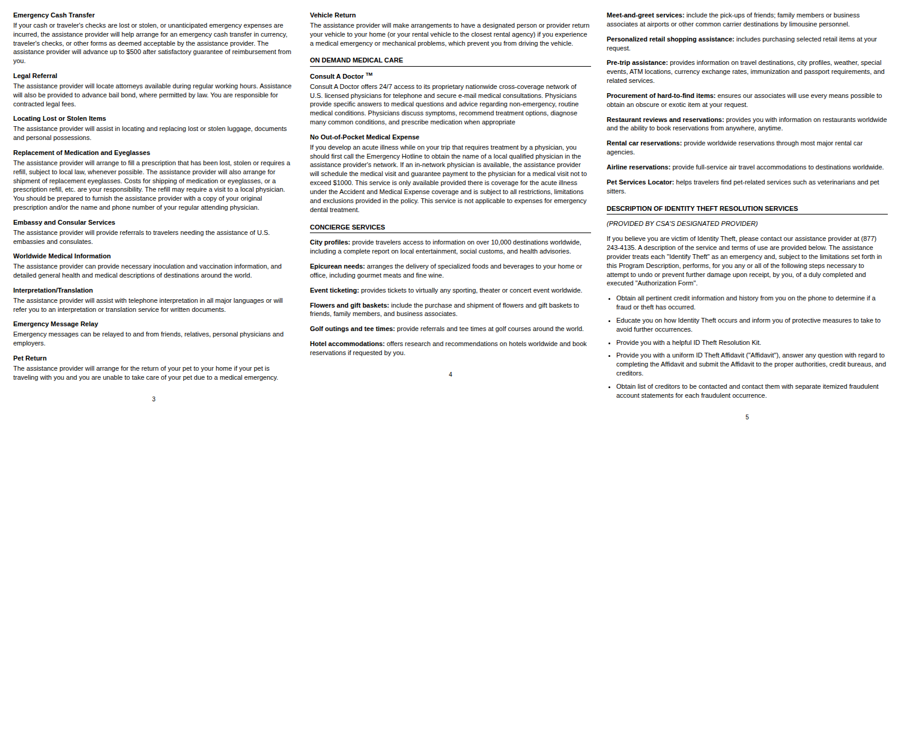Emergency Cash Transfer
If your cash or traveler's checks are lost or stolen, or unanticipated emergency expenses are incurred, the assistance provider will help arrange for an emergency cash transfer in currency, traveler's checks, or other forms as deemed acceptable by the assistance provider. The assistance provider will advance up to $500 after satisfactory guarantee of reimbursement from you.
Legal Referral
The assistance provider will locate attorneys available during regular working hours. Assistance will also be provided to advance bail bond, where permitted by law. You are responsible for contracted legal fees.
Locating Lost or Stolen Items
The assistance provider will assist in locating and replacing lost or stolen luggage, documents and personal possessions.
Replacement of Medication and Eyeglasses
The assistance provider will arrange to fill a prescription that has been lost, stolen or requires a refill, subject to local law, whenever possible. The assistance provider will also arrange for shipment of replacement eyeglasses. Costs for shipping of medication or eyeglasses, or a prescription refill, etc. are your responsibility. The refill may require a visit to a local physician. You should be prepared to furnish the assistance provider with a copy of your original prescription and/or the name and phone number of your regular attending physician.
Embassy and Consular Services
The assistance provider will provide referrals to travelers needing the assistance of U.S. embassies and consulates.
Worldwide Medical Information
The assistance provider can provide necessary inoculation and vaccination information, and detailed general health and medical descriptions of destinations around the world.
Interpretation/Translation
The assistance provider will assist with telephone interpretation in all major languages or will refer you to an interpretation or translation service for written documents.
Emergency Message Relay
Emergency messages can be relayed to and from friends, relatives, personal physicians and employers.
Pet Return
The assistance provider will arrange for the return of your pet to your home if your pet is traveling with you and you are unable to take care of your pet due to a medical emergency.
3
Vehicle Return
The assistance provider will make arrangements to have a designated person or provider return your vehicle to your home (or your rental vehicle to the closest rental agency) if you experience a medical emergency or mechanical problems, which prevent you from driving the vehicle.
On Demand Medical Care
Consult A Doctor TM
Consult A Doctor offers 24/7 access to its proprietary nationwide cross-coverage network of U.S. licensed physicians for telephone and secure e-mail medical consultations. Physicians provide specific answers to medical questions and advice regarding non-emergency, routine medical conditions. Physicians discuss symptoms, recommend treatment options, diagnose many common conditions, and prescribe medication when appropriate
No Out-of-Pocket Medical Expense
If you develop an acute illness while on your trip that requires treatment by a physician, you should first call the Emergency Hotline to obtain the name of a local qualified physician in the assistance provider's network. If an in-network physician is available, the assistance provider will schedule the medical visit and guarantee payment to the physician for a medical visit not to exceed $1000. This service is only available provided there is coverage for the acute illness under the Accident and Medical Expense coverage and is subject to all restrictions, limitations and exclusions provided in the policy. This service is not applicable to expenses for emergency dental treatment.
Concierge Services
City profiles: provide travelers access to information on over 10,000 destinations worldwide, including a complete report on local entertainment, social customs, and health advisories.
Epicurean needs: arranges the delivery of specialized foods and beverages to your home or office, including gourmet meats and fine wine.
Event ticketing: provides tickets to virtually any sporting, theater or concert event worldwide.
Flowers and gift baskets: include the purchase and shipment of flowers and gift baskets to friends, family members, and business associates.
Golf outings and tee times: provide referrals and tee times at golf courses around the world.
Hotel accommodations: offers research and recommendations on hotels worldwide and book reservations if requested by you.
4
Meet-and-greet services: include the pick-ups of friends; family members or business associates at airports or other common carrier destinations by limousine personnel.
Personalized retail shopping assistance: includes purchasing selected retail items at your request.
Pre-trip assistance: provides information on travel destinations, city profiles, weather, special events, ATM locations, currency exchange rates, immunization and passport requirements, and related services.
Procurement of hard-to-find items: ensures our associates will use every means possible to obtain an obscure or exotic item at your request.
Restaurant reviews and reservations: provides you with information on restaurants worldwide and the ability to book reservations from anywhere, anytime.
Rental car reservations: provide worldwide reservations through most major rental car agencies.
Airline reservations: provide full-service air travel accommodations to destinations worldwide.
Pet Services Locator: helps travelers find pet-related services such as veterinarians and pet sitters.
Description of Identity Theft Resolution Services
(PROVIDED BY CSA'S DESIGNATED PROVIDER)
If you believe you are victim of Identity Theft, please contact our assistance provider at (877) 243-4135. A description of the service and terms of use are provided below. The assistance provider treats each "Identify Theft" as an emergency and, subject to the limitations set forth in this Program Description, performs, for you any or all of the following steps necessary to attempt to undo or prevent further damage upon receipt, by you, of a duly completed and executed "Authorization Form".
Obtain all pertinent credit information and history from you on the phone to determine if a fraud or theft has occurred.
Educate you on how Identity Theft occurs and inform you of protective measures to take to avoid further occurrences.
Provide you with a helpful ID Theft Resolution Kit.
Provide you with a uniform ID Theft Affidavit ("Affidavit"), answer any question with regard to completing the Affidavit and submit the Affidavit to the proper authorities, credit bureaus, and creditors.
Obtain list of creditors to be contacted and contact them with separate itemized fraudulent account statements for each fraudulent occurrence.
5